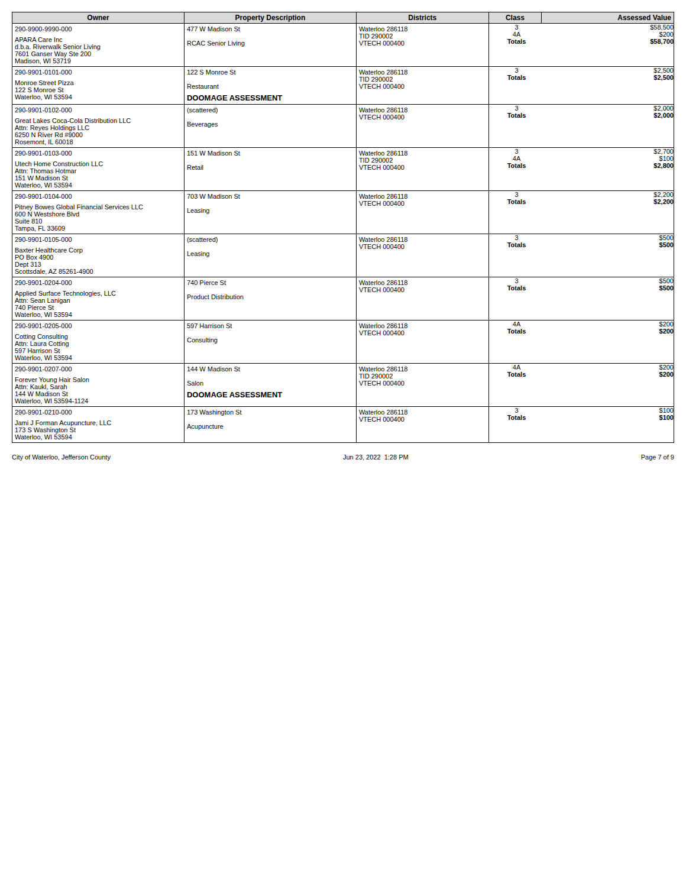| Owner | Property Description | Districts | Class | Assessed Value |
| --- | --- | --- | --- | --- |
| 290-9900-9990-000 APARA Care Inc d.b.a. Riverwalk Senior Living 7601 Ganser Way Ste 200 Madison, WI 53719 | 477 W Madison St RCAC Senior Living | Waterloo 286118 TID 290002 VTECH 000400 | / 3 / $58,500 / / 4A / $200 / / Totals / $58,700 / |
| 290-9901-0101-000 Monroe Street Pizza 122 S Monroe St Waterloo, WI 53594 | 122 S Monroe St Restaurant DOOMAGE ASSESSMENT | Waterloo 286118 TID 290002 VTECH 000400 | / 3 / $2,500 / / Totals / $2,500 / |
| 290-9901-0102-000 Great Lakes Coca-Cola Distribution LLC Attn: Reyes Holdings LLC 6250 N River Rd #9000 Rosemont, IL 60018 | (scattered) Beverages | Waterloo 286118 VTECH 000400 | / 3 / $2,000 / / Totals / $2,000 / |
| 290-9901-0103-000 Utech Home Construction LLC Attn: Thomas Hotmar 151 W Madison St Waterloo, WI 53594 | 151 W Madison St Retail | Waterloo 286118 TID 290002 VTECH 000400 | / 3 / $2,700 / / 4A / $100 / / Totals / $2,800 / |
| 290-9901-0104-000 Pitney Bowes Global Financial Services LLC 600 N Westshore Blvd Suite 810 Tampa, FL 33609 | 703 W Madison St Leasing | Waterloo 286118 VTECH 000400 | / 3 / $2,200 / / Totals / $2,200 / |
| 290-9901-0105-000 Baxter Healthcare Corp PO Box 4900 Dept 313 Scottsdale, AZ 85261-4900 | (scattered) Leasing | Waterloo 286118 VTECH 000400 | / 3 / $500 / / Totals / $500 / |
| 290-9901-0204-000 Applied Surface Technologies, LLC Attn: Sean Lanigan 740 Pierce St Waterloo, WI 53594 | 740 Pierce St Product Distribution | Waterloo 286118 VTECH 000400 | / 3 / $500 / / Totals / $500 / |
| 290-9901-0205-000 Cotting Consulting Attn: Laura Cotting 597 Harrison St Waterloo, WI 53594 | 597 Harrison St Consulting | Waterloo 286118 VTECH 000400 | / 4A / $200 / / Totals / $200 / |
| 290-9901-0207-000 Forever Young Hair Salon Attn: Kaukl, Sarah 144 W Madison St Waterloo, WI 53594-1124 | 144 W Madison St Salon DOOMAGE ASSESSMENT | Waterloo 286118 TID 290002 VTECH 000400 | / 4A / $200 / / Totals / $200 / |
| 290-9901-0210-000 Jami J Forman Acupuncture, LLC 173 S Washington St Waterloo, WI 53594 | 173 Washington St Acupuncture | Waterloo 286118 VTECH 000400 | / 3 / $100 / / Totals / $100 / |
City of Waterloo, Jefferson County Jun 23, 2022 1:28 PM Page 7 of 9